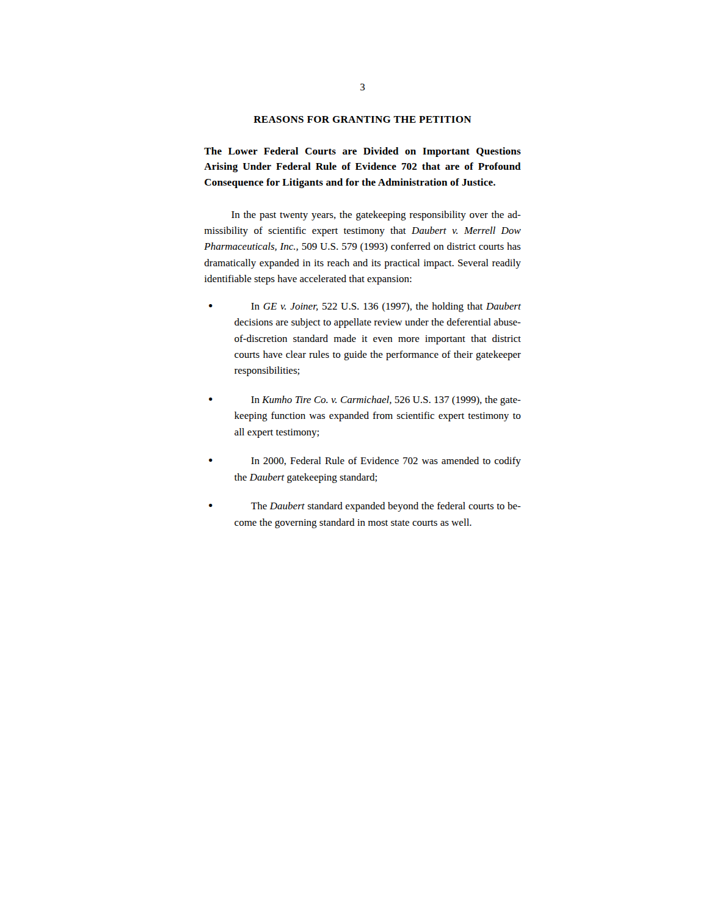3
Reasons for Granting the Petition
The Lower Federal Courts are Divided on Important Questions Arising Under Federal Rule of Evidence 702 that are of Profound Consequence for Litigants and for the Administration of Justice.
In the past twenty years, the gatekeeping responsibility over the admissibility of scientific expert testimony that Daubert v. Merrell Dow Pharmaceuticals, Inc., 509 U.S. 579 (1993) conferred on district courts has dramatically expanded in its reach and its practical impact. Several readily identifiable steps have accelerated that expansion:
In GE v. Joiner, 522 U.S. 136 (1997), the holding that Daubert decisions are subject to appellate review under the deferential abuse-of-discretion standard made it even more important that district courts have clear rules to guide the performance of their gatekeeper responsibilities;
In Kumho Tire Co. v. Carmichael, 526 U.S. 137 (1999), the gatekeeping function was expanded from scientific expert testimony to all expert testimony;
In 2000, Federal Rule of Evidence 702 was amended to codify the Daubert gatekeeping standard;
The Daubert standard expanded beyond the federal courts to become the governing standard in most state courts as well.